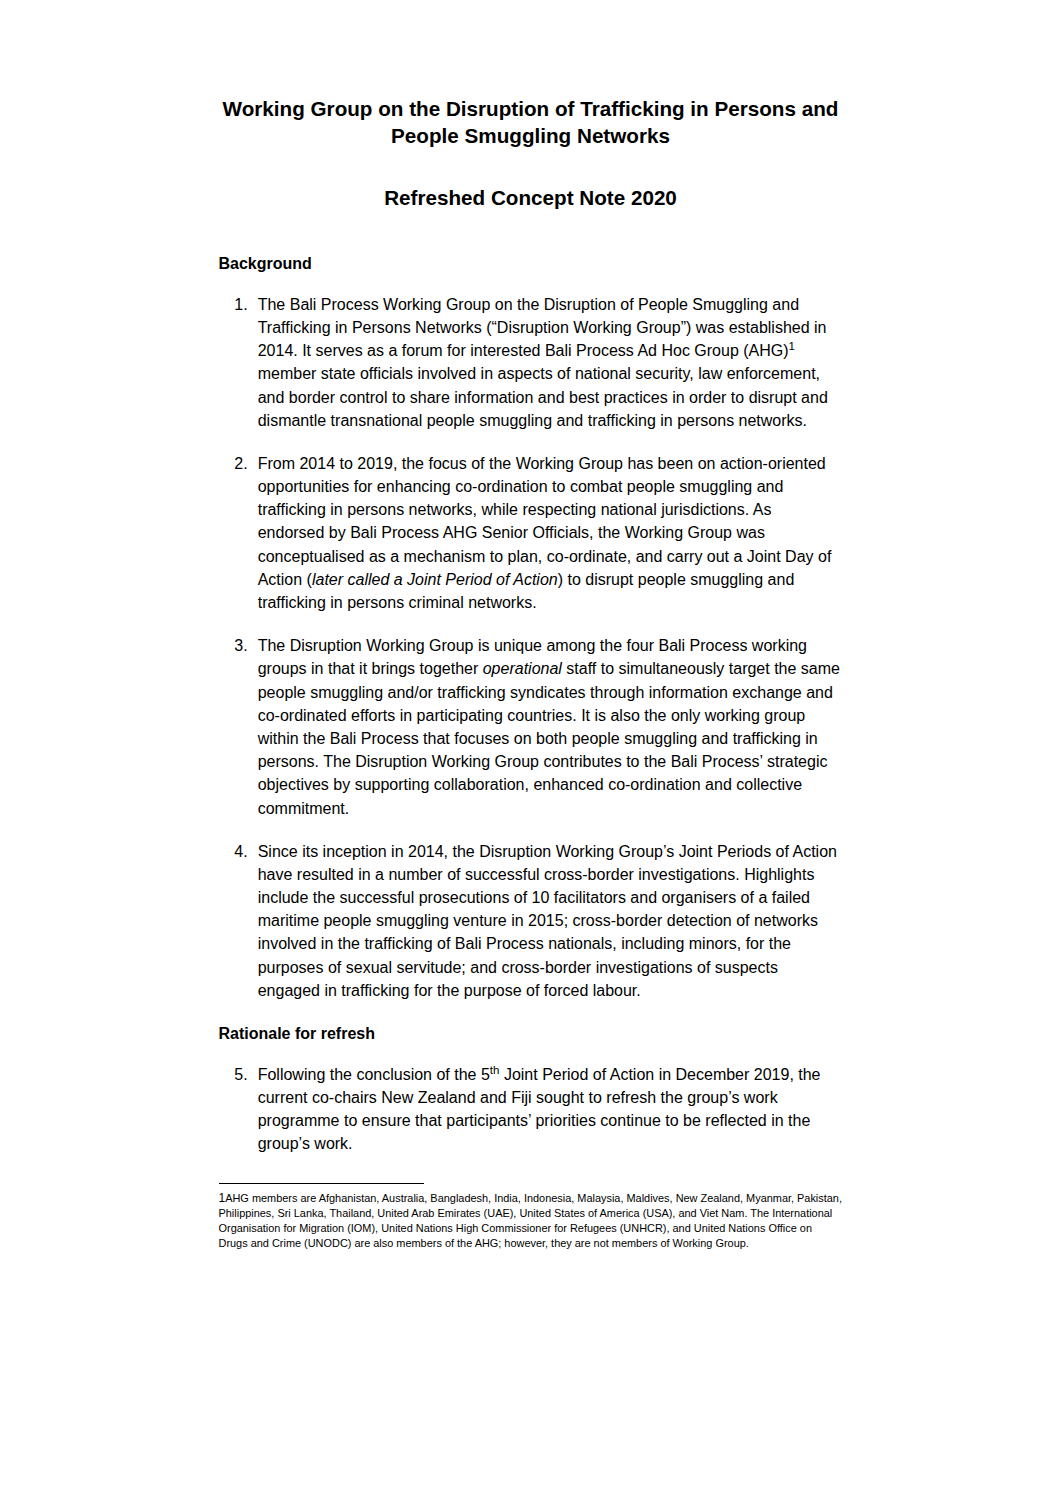Working Group on the Disruption of Trafficking in Persons and
People Smuggling Networks
Refreshed Concept Note 2020
Background
The Bali Process Working Group on the Disruption of People Smuggling and Trafficking in Persons Networks (“Disruption Working Group”) was established in 2014. It serves as a forum for interested Bali Process Ad Hoc Group (AHG)1 member state officials involved in aspects of national security, law enforcement, and border control to share information and best practices in order to disrupt and dismantle transnational people smuggling and trafficking in persons networks.
From 2014 to 2019, the focus of the Working Group has been on action-oriented opportunities for enhancing co-ordination to combat people smuggling and trafficking in persons networks, while respecting national jurisdictions. As endorsed by Bali Process AHG Senior Officials, the Working Group was conceptualised as a mechanism to plan, co-ordinate, and carry out a Joint Day of Action (later called a Joint Period of Action) to disrupt people smuggling and trafficking in persons criminal networks.
The Disruption Working Group is unique among the four Bali Process working groups in that it brings together operational staff to simultaneously target the same people smuggling and/or trafficking syndicates through information exchange and co-ordinated efforts in participating countries. It is also the only working group within the Bali Process that focuses on both people smuggling and trafficking in persons. The Disruption Working Group contributes to the Bali Process’ strategic objectives by supporting collaboration, enhanced co-ordination and collective commitment.
Since its inception in 2014, the Disruption Working Group’s Joint Periods of Action have resulted in a number of successful cross-border investigations. Highlights include the successful prosecutions of 10 facilitators and organisers of a failed maritime people smuggling venture in 2015; cross-border detection of networks involved in the trafficking of Bali Process nationals, including minors, for the purposes of sexual servitude; and cross-border investigations of suspects engaged in trafficking for the purpose of forced labour.
Rationale for refresh
Following the conclusion of the 5th Joint Period of Action in December 2019, the current co-chairs New Zealand and Fiji sought to refresh the group’s work programme to ensure that participants’ priorities continue to be reflected in the group’s work.
1 AHG members are Afghanistan, Australia, Bangladesh, India, Indonesia, Malaysia, Maldives, New Zealand, Myanmar, Pakistan, Philippines, Sri Lanka, Thailand, United Arab Emirates (UAE), United States of America (USA), and Viet Nam. The International Organisation for Migration (IOM), United Nations High Commissioner for Refugees (UNHCR), and United Nations Office on Drugs and Crime (UNODC) are also members of the AHG; however, they are not members of Working Group.